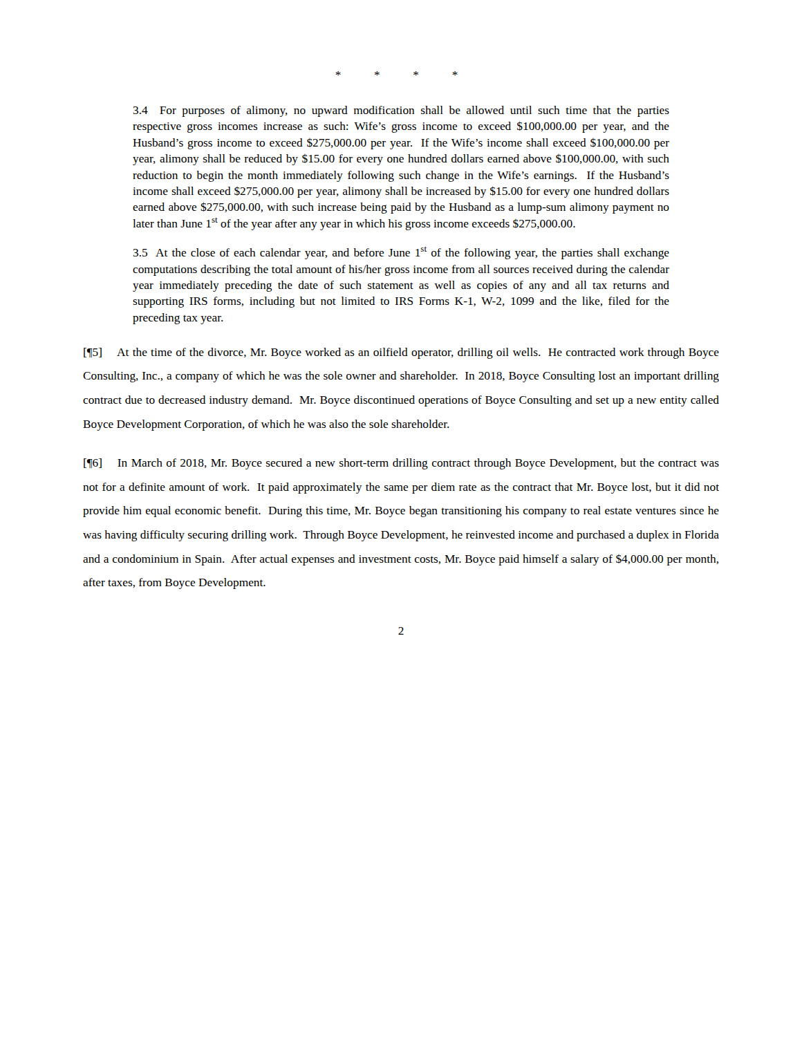* * * *
3.4 For purposes of alimony, no upward modification shall be allowed until such time that the parties respective gross incomes increase as such: Wife’s gross income to exceed $100,000.00 per year, and the Husband’s gross income to exceed $275,000.00 per year. If the Wife’s income shall exceed $100,000.00 per year, alimony shall be reduced by $15.00 for every one hundred dollars earned above $100,000.00, with such reduction to begin the month immediately following such change in the Wife’s earnings. If the Husband’s income shall exceed $275,000.00 per year, alimony shall be increased by $15.00 for every one hundred dollars earned above $275,000.00, with such increase being paid by the Husband as a lump-sum alimony payment no later than June 1st of the year after any year in which his gross income exceeds $275,000.00.
3.5 At the close of each calendar year, and before June 1st of the following year, the parties shall exchange computations describing the total amount of his/her gross income from all sources received during the calendar year immediately preceding the date of such statement as well as copies of any and all tax returns and supporting IRS forms, including but not limited to IRS Forms K-1, W-2, 1099 and the like, filed for the preceding tax year.
[¶5] At the time of the divorce, Mr. Boyce worked as an oilfield operator, drilling oil wells. He contracted work through Boyce Consulting, Inc., a company of which he was the sole owner and shareholder. In 2018, Boyce Consulting lost an important drilling contract due to decreased industry demand. Mr. Boyce discontinued operations of Boyce Consulting and set up a new entity called Boyce Development Corporation, of which he was also the sole shareholder.
[¶6] In March of 2018, Mr. Boyce secured a new short-term drilling contract through Boyce Development, but the contract was not for a definite amount of work. It paid approximately the same per diem rate as the contract that Mr. Boyce lost, but it did not provide him equal economic benefit. During this time, Mr. Boyce began transitioning his company to real estate ventures since he was having difficulty securing drilling work. Through Boyce Development, he reinvested income and purchased a duplex in Florida and a condominium in Spain. After actual expenses and investment costs, Mr. Boyce paid himself a salary of $4,000.00 per month, after taxes, from Boyce Development.
2